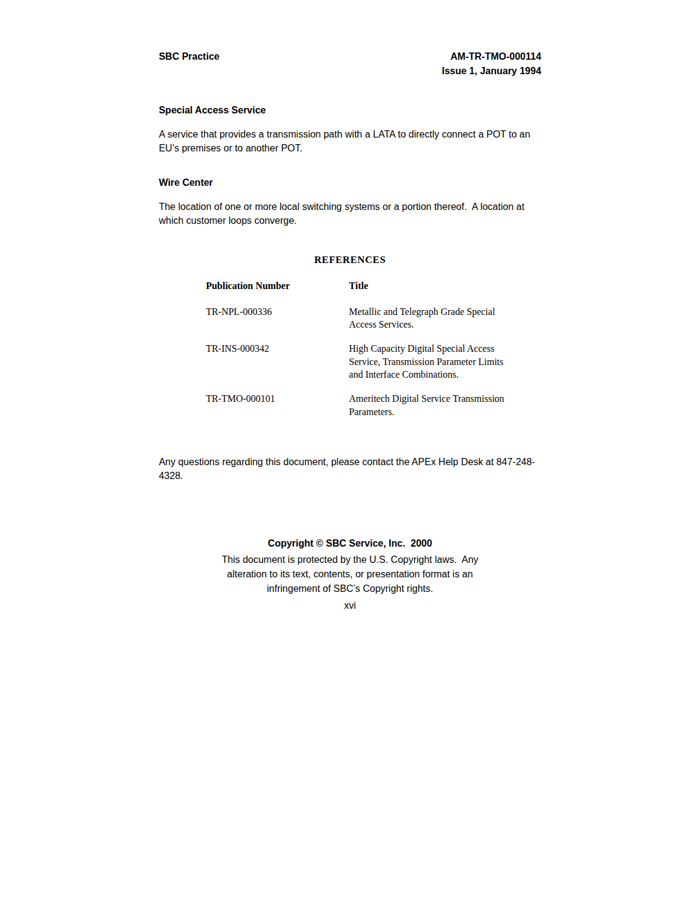| SBC Practice | AM-TR-TMO-000114 Issue 1, January 1994 |
Special Access Service
A service that provides a transmission path with a LATA to directly connect a POT to an EU’s premises or to another POT.
Wire Center
The location of one or more local switching systems or a portion thereof. A location at which customer loops converge.
REFERENCES
| Publication Number | Title |
| --- | --- |
| TR-NPL-000336 | Metallic and Telegraph Grade Special Access Services. |
| TR-INS-000342 | High Capacity Digital Special Access Service, Transmission Parameter Limits and Interface Combinations. |
| TR-TMO-000101 | Ameritech Digital Service Transmission Parameters. |
Any questions regarding this document, please contact the APEx Help Desk at 847-248-4328.
Copyright © SBC Service, Inc. 2000
This document is protected by the U.S. Copyright laws. Any
alteration to its text, contents, or presentation format is an
infringement of SBC’s Copyright rights.
xvi